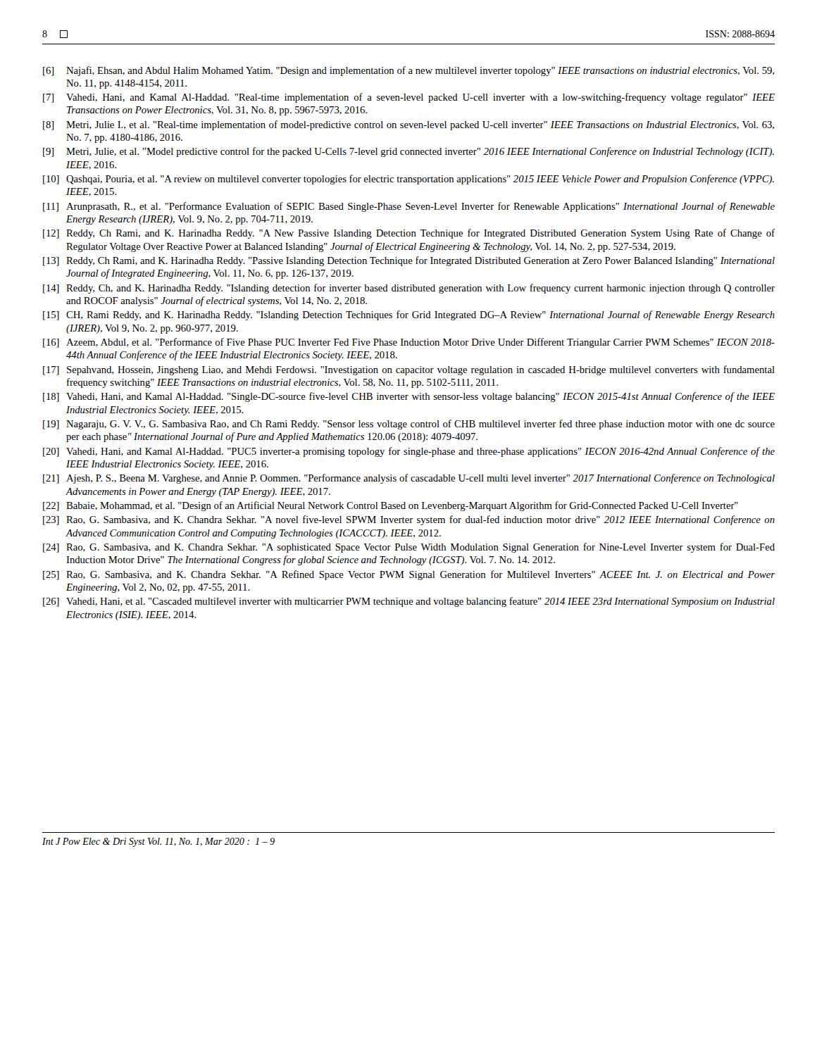8
ISSN: 2088-8694
[6] Najafi, Ehsan, and Abdul Halim Mohamed Yatim. "Design and implementation of a new multilevel inverter topology" IEEE transactions on industrial electronics, Vol. 59, No. 11, pp. 4148-4154, 2011.
[7] Vahedi, Hani, and Kamal Al-Haddad. "Real-time implementation of a seven-level packed U-cell inverter with a low-switching-frequency voltage regulator" IEEE Transactions on Power Electronics, Vol. 31, No. 8, pp. 5967-5973, 2016.
[8] Metri, Julie I., et al. "Real-time implementation of model-predictive control on seven-level packed U-cell inverter" IEEE Transactions on Industrial Electronics, Vol. 63, No. 7, pp. 4180-4186, 2016.
[9] Metri, Julie, et al. "Model predictive control for the packed U-Cells 7-level grid connected inverter" 2016 IEEE International Conference on Industrial Technology (ICIT). IEEE, 2016.
[10] Qashqai, Pouria, et al. "A review on multilevel converter topologies for electric transportation applications" 2015 IEEE Vehicle Power and Propulsion Conference (VPPC). IEEE, 2015.
[11] Arunprasath, R., et al. "Performance Evaluation of SEPIC Based Single-Phase Seven-Level Inverter for Renewable Applications" International Journal of Renewable Energy Research (IJRER), Vol. 9, No. 2, pp. 704-711, 2019.
[12] Reddy, Ch Rami, and K. Harinadha Reddy. "A New Passive Islanding Detection Technique for Integrated Distributed Generation System Using Rate of Change of Regulator Voltage Over Reactive Power at Balanced Islanding" Journal of Electrical Engineering & Technology, Vol. 14, No. 2, pp. 527-534, 2019.
[13] Reddy, Ch Rami, and K. Harinadha Reddy. "Passive Islanding Detection Technique for Integrated Distributed Generation at Zero Power Balanced Islanding" International Journal of Integrated Engineering, Vol. 11, No. 6, pp. 126-137, 2019.
[14] Reddy, Ch, and K. Harinadha Reddy. "Islanding detection for inverter based distributed generation with Low frequency current harmonic injection through Q controller and ROCOF analysis" Journal of electrical systems, Vol 14, No. 2, 2018.
[15] CH, Rami Reddy, and K. Harinadha Reddy. "Islanding Detection Techniques for Grid Integrated DG–A Review" International Journal of Renewable Energy Research (IJRER), Vol 9, No. 2, pp. 960-977, 2019.
[16] Azeem, Abdul, et al. "Performance of Five Phase PUC Inverter Fed Five Phase Induction Motor Drive Under Different Triangular Carrier PWM Schemes" IECON 2018-44th Annual Conference of the IEEE Industrial Electronics Society. IEEE, 2018.
[17] Sepahvand, Hossein, Jingsheng Liao, and Mehdi Ferdowsi. "Investigation on capacitor voltage regulation in cascaded H-bridge multilevel converters with fundamental frequency switching" IEEE Transactions on industrial electronics, Vol. 58, No. 11, pp. 5102-5111, 2011.
[18] Vahedi, Hani, and Kamal Al-Haddad. "Single-DC-source five-level CHB inverter with sensor-less voltage balancing" IECON 2015-41st Annual Conference of the IEEE Industrial Electronics Society. IEEE, 2015.
[19] Nagaraju, G. V. V., G. Sambasiva Rao, and Ch Rami Reddy. "Sensor less voltage control of CHB multilevel inverter fed three phase induction motor with one dc source per each phase" International Journal of Pure and Applied Mathematics 120.06 (2018): 4079-4097.
[20] Vahedi, Hani, and Kamal Al-Haddad. "PUC5 inverter-a promising topology for single-phase and three-phase applications" IECON 2016-42nd Annual Conference of the IEEE Industrial Electronics Society. IEEE, 2016.
[21] Ajesh, P. S., Beena M. Varghese, and Annie P. Oommen. "Performance analysis of cascadable U-cell multi level inverter" 2017 International Conference on Technological Advancements in Power and Energy (TAP Energy). IEEE, 2017.
[22] Babaie, Mohammad, et al. "Design of an Artificial Neural Network Control Based on Levenberg-Marquart Algorithm for Grid-Connected Packed U-Cell Inverter"
[23] Rao, G. Sambasiva, and K. Chandra Sekhar. "A novel five-level SPWM Inverter system for dual-fed induction motor drive" 2012 IEEE International Conference on Advanced Communication Control and Computing Technologies (ICACCCT). IEEE, 2012.
[24] Rao, G. Sambasiva, and K. Chandra Sekhar. "A sophisticated Space Vector Pulse Width Modulation Signal Generation for Nine-Level Inverter system for Dual-Fed Induction Motor Drive" The International Congress for global Science and Technology (ICGST). Vol. 7. No. 14. 2012.
[25] Rao, G. Sambasiva, and K. Chandra Sekhar. "A Refined Space Vector PWM Signal Generation for Multilevel Inverters" ACEEE Int. J. on Electrical and Power Engineering, Vol 2, No, 02, pp. 47-55, 2011.
[26] Vahedi, Hani, et al. "Cascaded multilevel inverter with multicarrier PWM technique and voltage balancing feature" 2014 IEEE 23rd International Symposium on Industrial Electronics (ISIE). IEEE, 2014.
Int J Pow Elec & Dri Syst Vol. 11, No. 1, Mar 2020 : 1 – 9